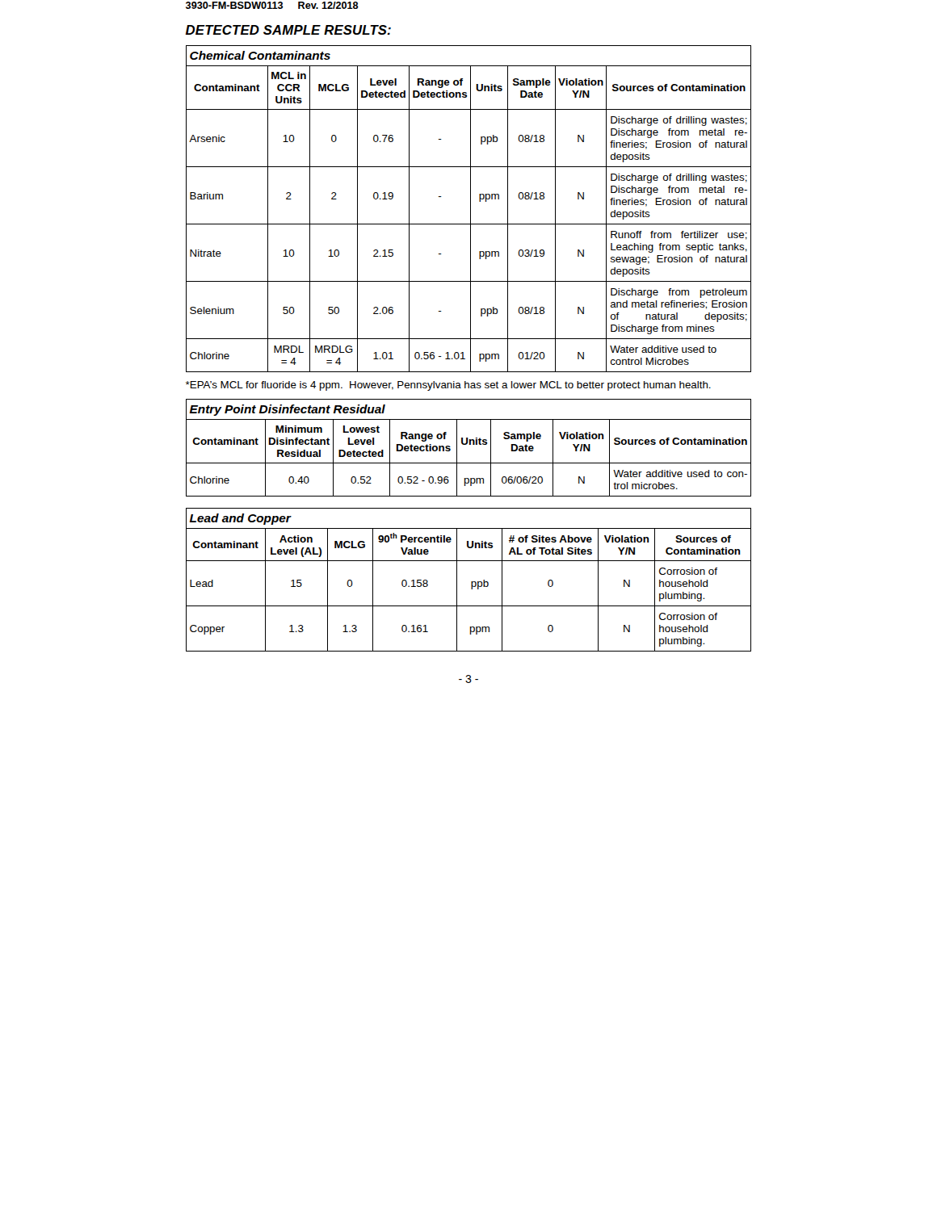3930-FM-BSDW0113Rev. 12/2018
DETECTED SAMPLE RESULTS:
Chemical Contaminants
| Contaminant | MCL in CCR Units | MCLG | Level Detected | Range of Detections | Units | Sample Date | Violation Y/N | Sources of Contamination |
| --- | --- | --- | --- | --- | --- | --- | --- | --- |
| Arsenic | 10 | 0 | 0.76 | - | ppb | 08/18 | N | Discharge of drilling wastes; Discharge from metal refineries; Erosion of natural deposits |
| Barium | 2 | 2 | 0.19 | - | ppm | 08/18 | N | Discharge of drilling wastes; Discharge from metal refineries; Erosion of natural deposits |
| Nitrate | 10 | 10 | 2.15 | - | ppm | 03/19 | N | Runoff from fertilizer use; Leaching from septic tanks, sewage; Erosion of natural deposits |
| Selenium | 50 | 50 | 2.06 | - | ppb | 08/18 | N | Discharge from petroleum and metal refineries; Erosion of natural deposits; Discharge from mines |
| Chlorine | MRDL = 4 | MRDLG = 4 | 1.01 | 0.56 - 1.01 | ppm | 01/20 | N | Water additive used to control Microbes |
*EPA’s MCL for fluoride is 4 ppm. However, Pennsylvania has set a lower MCL to better protect human health.
Entry Point Disinfectant Residual
| Contaminant | Minimum Disinfectant Residual | Lowest Level Detected | Range of Detections | Units | Sample Date | Violation Y/N | Sources of Contamination |
| --- | --- | --- | --- | --- | --- | --- | --- |
| Chlorine | 0.40 | 0.52 | 0.52 - 0.96 | ppm | 06/06/20 | N | Water additive used to control microbes. |
Lead and Copper
| Contaminant | Action Level (AL) | MCLG | 90 th Percentile Value | Units | # of Sites Above AL of Total Sites | Violation Y/N | Sources of Contamination |
| --- | --- | --- | --- | --- | --- | --- | --- |
| Lead | 15 | 0 | 0.158 | ppb | 0 | N | Corrosion of household plumbing. |
| Copper | 1.3 | 1.3 | 0.161 | ppm | 0 | N | Corrosion of household plumbing. |
- 3 -